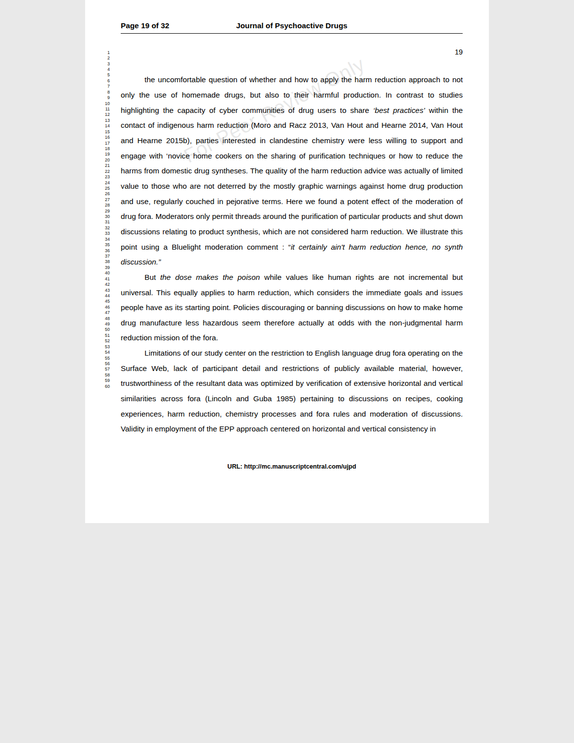Page 19 of 32 Journal of Psychoactive Drugs Page 19 of 32
19
12345 678910 1112131415 1617181920 2122232425 2627282930 3132333435 3637383940 4142434445 4647484950 5152535455 5657585960
For Peer Review Only
the uncomfortable question of whether and how to apply the harm reduction approach to not only the use of homemade drugs, but also to their harmful production. In contrast to studies highlighting the capacity of cyber communities of drug users to share ‘best practices’ within the contact of indigenous harm reduction (Moro and Racz 2013, Van Hout and Hearne 2014, Van Hout and Hearne 2015b), parties interested in clandestine chemistry were less willing to support and engage with ‘novice home cookers on the sharing of purification techniques or how to reduce the harms from domestic drug syntheses. The quality of the harm reduction advice was actually of limited value to those who are not deterred by the mostly graphic warnings against home drug production and use, regularly couched in pejorative terms. Here we found a potent effect of the moderation of drug fora. Moderators only permit threads around the purification of particular products and shut down discussions relating to product synthesis, which are not considered harm reduction. We illustrate this point using a Bluelight moderation comment : “it certainly ain't harm reduction hence, no synth discussion.”
But the dose makes the poison while values like human rights are not incremental but universal. This equally applies to harm reduction, which considers the immediate goals and issues people have as its starting point. Policies discouraging or banning discussions on how to make home drug manufacture less hazardous seem therefore actually at odds with the non-judgmental harm reduction mission of the fora.
Limitations of our study center on the restriction to English language drug fora operating on the Surface Web, lack of participant detail and restrictions of publicly available material, however, trustworthiness of the resultant data was optimized by verification of extensive horizontal and vertical similarities across fora (Lincoln and Guba 1985) pertaining to discussions on recipes, cooking experiences, harm reduction, chemistry processes and fora rules and moderation of discussions. Validity in employment of the EPP approach centered on horizontal and vertical consistency in
URL: http://mc.manuscriptcentral.com/ujpd